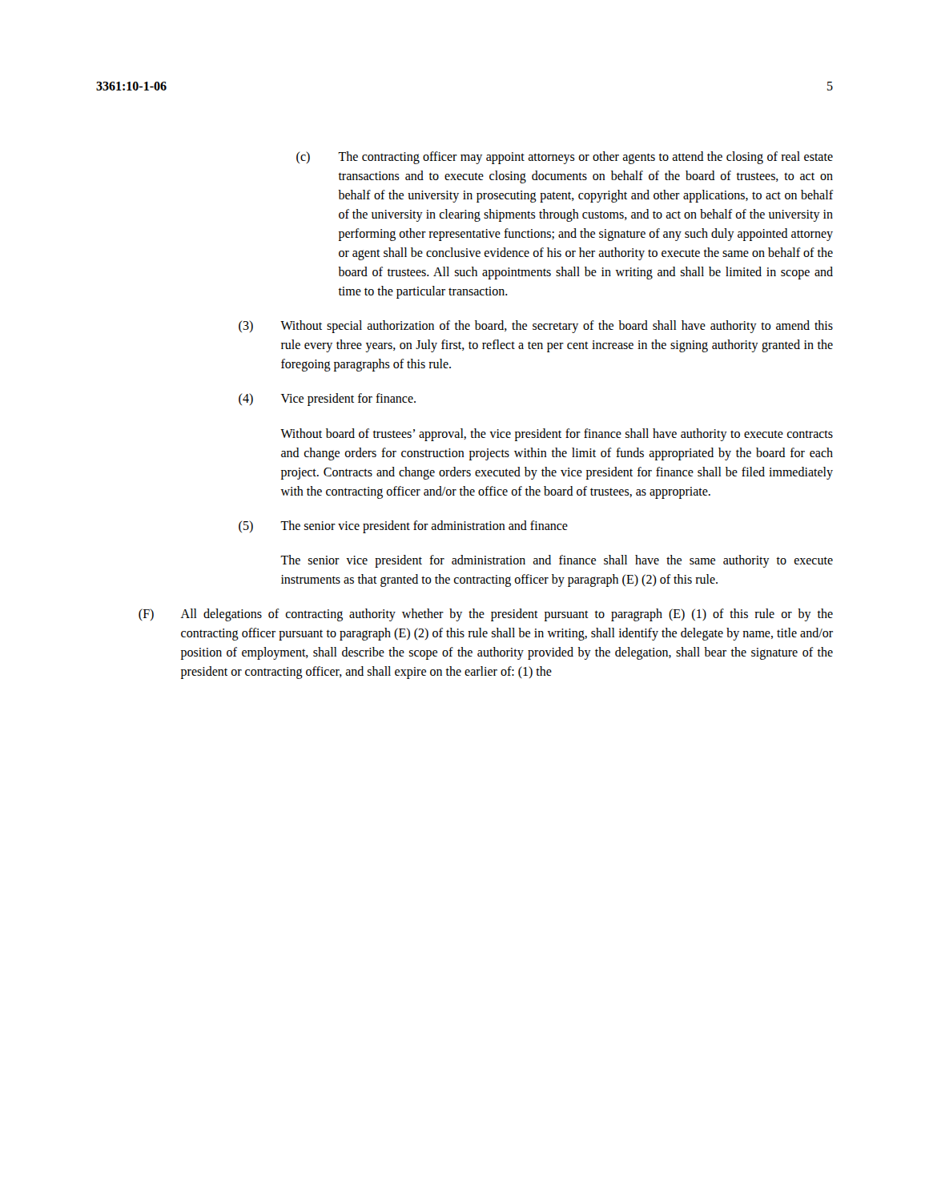3361:10-1-06 5
(c)
The contracting officer may appoint attorneys or other agents to attend the closing of real estate transactions and to execute closing documents on behalf of the board of trustees, to act on behalf of the university in prosecuting patent, copyright and other applications, to act on behalf of the university in clearing shipments through customs, and to act on behalf of the university in performing other representative functions; and the signature of any such duly appointed attorney or agent shall be conclusive evidence of his or her authority to execute the same on behalf of the board of trustees. All such appointments shall be in writing and shall be limited in scope and time to the particular transaction.
(3)
Without special authorization of the board, the secretary of the board shall have authority to amend this rule every three years, on July first, to reflect a ten per cent increase in the signing authority granted in the foregoing paragraphs of this rule.
(4)
Vice president for finance.
Without board of trustees’ approval, the vice president for finance shall have authority to execute contracts and change orders for construction projects within the limit of funds appropriated by the board for each project. Contracts and change orders executed by the vice president for finance shall be filed immediately with the contracting officer and/or the office of the board of trustees, as appropriate.
(5)
The senior vice president for administration and finance
The senior vice president for administration and finance shall have the same authority to execute instruments as that granted to the contracting officer by paragraph (E) (2) of this rule.
(F)
All delegations of contracting authority whether by the president pursuant to paragraph (E) (1) of this rule or by the contracting officer pursuant to paragraph (E) (2) of this rule shall be in writing, shall identify the delegate by name, title and/or position of employment, shall describe the scope of the authority provided by the delegation, shall bear the signature of the president or contracting officer, and shall expire on the earlier of: (1) the